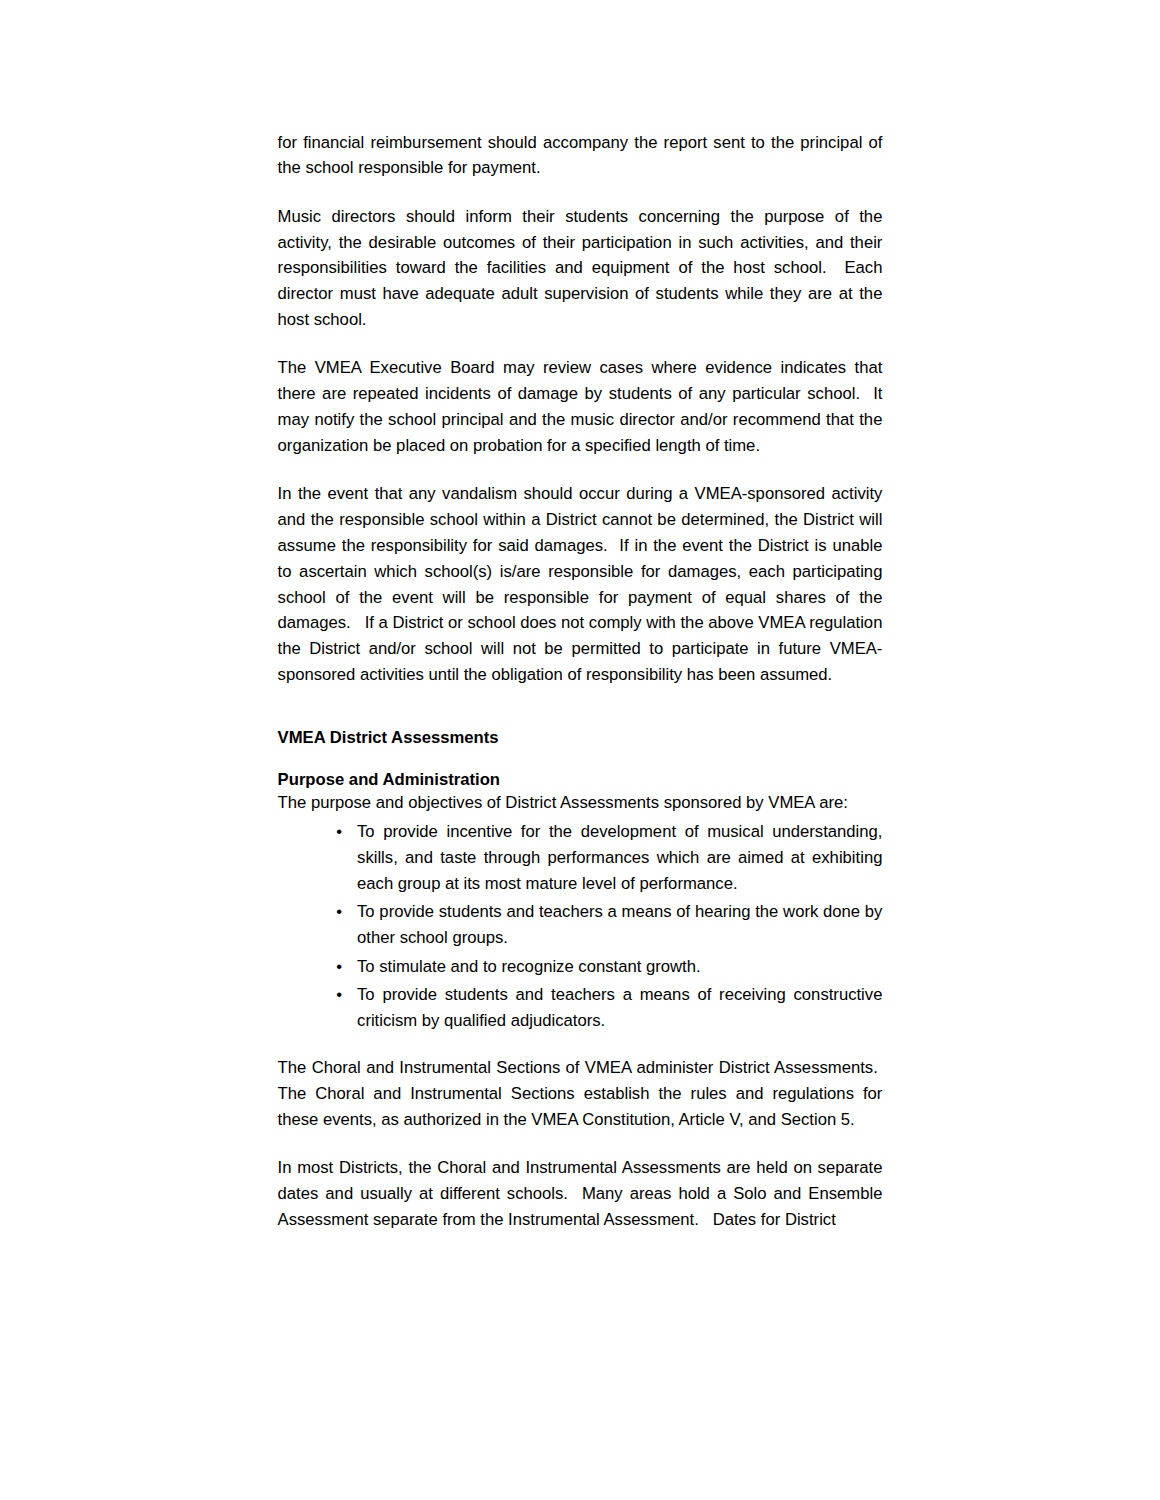for financial reimbursement should accompany the report sent to the principal of the school responsible for payment.
Music directors should inform their students concerning the purpose of the activity, the desirable outcomes of their participation in such activities, and their responsibilities toward the facilities and equipment of the host school. Each director must have adequate adult supervision of students while they are at the host school.
The VMEA Executive Board may review cases where evidence indicates that there are repeated incidents of damage by students of any particular school. It may notify the school principal and the music director and/or recommend that the organization be placed on probation for a specified length of time.
In the event that any vandalism should occur during a VMEA-sponsored activity and the responsible school within a District cannot be determined, the District will assume the responsibility for said damages. If in the event the District is unable to ascertain which school(s) is/are responsible for damages, each participating school of the event will be responsible for payment of equal shares of the damages. If a District or school does not comply with the above VMEA regulation the District and/or school will not be permitted to participate in future VMEA-sponsored activities until the obligation of responsibility has been assumed.
VMEA District Assessments
Purpose and Administration
The purpose and objectives of District Assessments sponsored by VMEA are:
To provide incentive for the development of musical understanding, skills, and taste through performances which are aimed at exhibiting each group at its most mature level of performance.
To provide students and teachers a means of hearing the work done by other school groups.
To stimulate and to recognize constant growth.
To provide students and teachers a means of receiving constructive criticism by qualified adjudicators.
The Choral and Instrumental Sections of VMEA administer District Assessments. The Choral and Instrumental Sections establish the rules and regulations for these events, as authorized in the VMEA Constitution, Article V, and Section 5.
In most Districts, the Choral and Instrumental Assessments are held on separate dates and usually at different schools. Many areas hold a Solo and Ensemble Assessment separate from the Instrumental Assessment. Dates for District